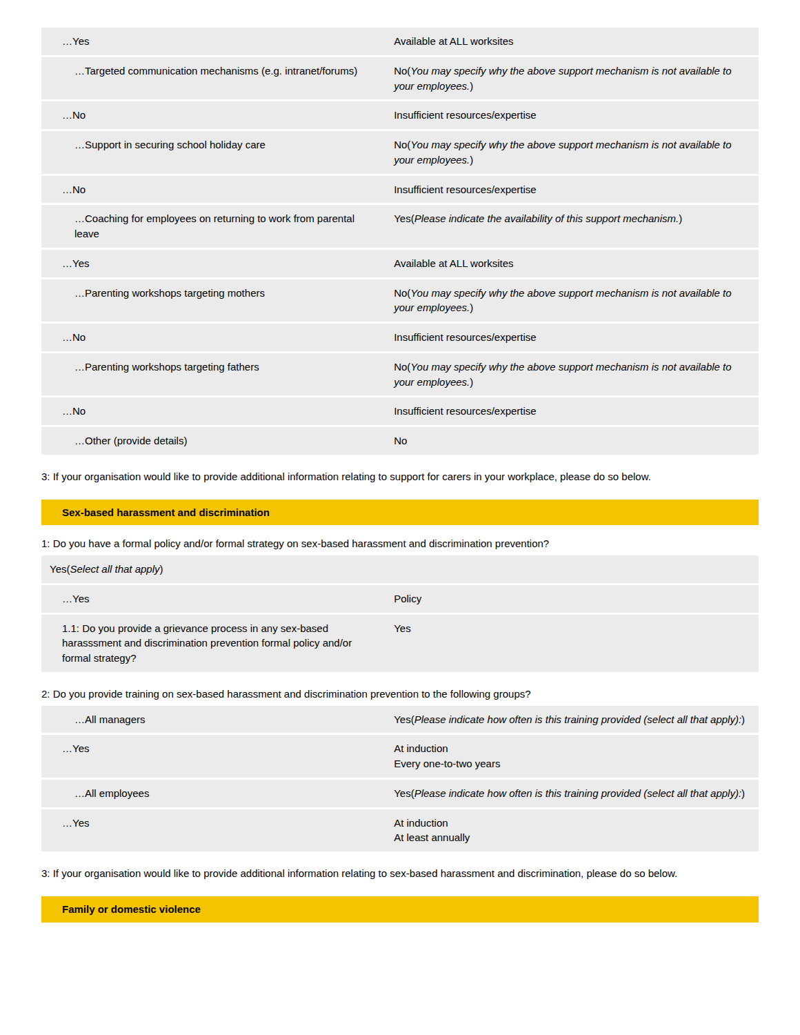| …Yes | Available at ALL worksites |
| …Targeted communication mechanisms (e.g. intranet/forums) | No( You may specify why the above support mechanism is not available to your employees. ) |
| …No | Insufficient resources/expertise |
| …Support in securing school holiday care | No( You may specify why the above support mechanism is not available to your employees. ) |
| …No | Insufficient resources/expertise |
| …Coaching for employees on returning to work from parental leave | Yes( Please indicate the availability of this support mechanism. ) |
| …Yes | Available at ALL worksites |
| …Parenting workshops targeting mothers | No( You may specify why the above support mechanism is not available to your employees. ) |
| …No | Insufficient resources/expertise |
| …Parenting workshops targeting fathers | No( You may specify why the above support mechanism is not available to your employees. ) |
| …No | Insufficient resources/expertise |
| …Other (provide details) | No |
3: If your organisation would like to provide additional information relating to support for carers in your workplace, please do so below.
Sex-based harassment and discrimination
1: Do you have a formal policy and/or formal strategy on sex-based harassment and discrimination prevention?
| Yes( Select all that apply ) |
| …Yes | Policy |
| 1.1: Do you provide a grievance process in any sex-based harasssment and discrimination prevention formal policy and/or formal strategy? | Yes |
2: Do you provide training on sex-based harassment and discrimination prevention to the following groups?
| …All managers | Yes( Please indicate how often is this training provided (select all that apply): ) |
| …Yes | At induction Every one-to-two years |
| …All employees | Yes( Please indicate how often is this training provided (select all that apply): ) |
| …Yes | At induction At least annually |
3: If your organisation would like to provide additional information relating to sex-based harassment and discrimination, please do so below.
Family or domestic violence